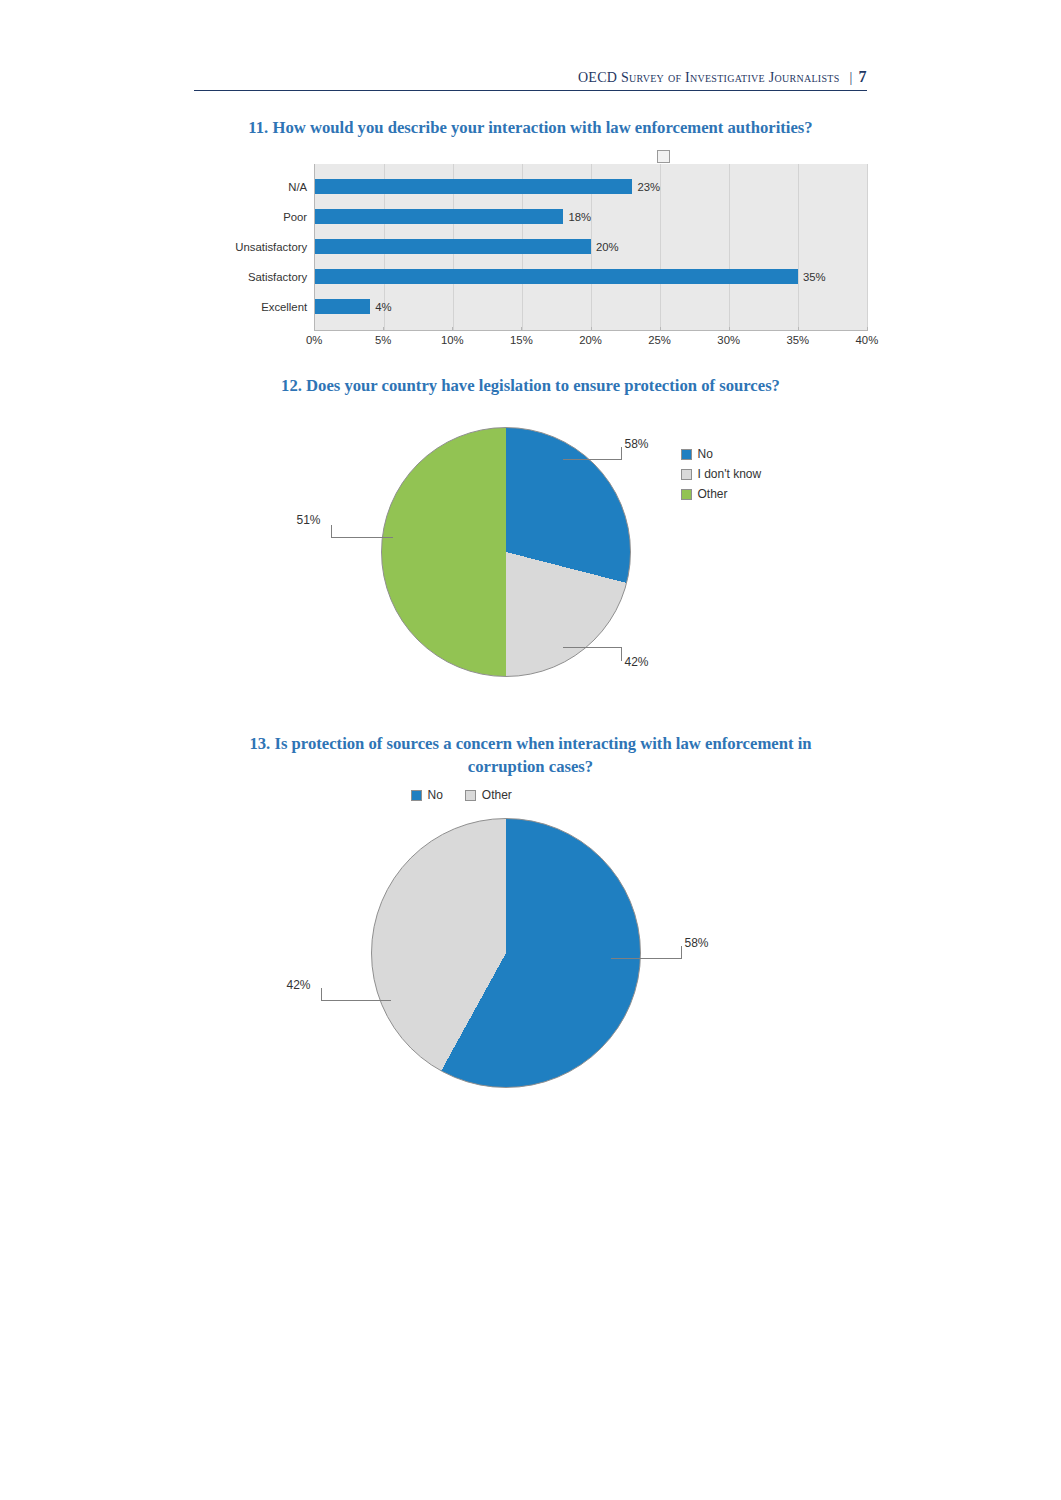OECD Survey of Investigative Journalists | 7
11. How would you describe your interaction with law enforcement authorities?
N/A
23%
Poor
18%
Unsatisfactory
20%
Satisfactory
35%
Excellent
4%
0% 5% 10% 15% 20% 25% 30% 35% 40%
12. Does your country have legislation to ensure protection of sources?
58%
42%
51%
No
I don't know
Other
13. Is protection of sources a concern when interacting with law enforcement in corruption cases?
No
Other
58%
42%